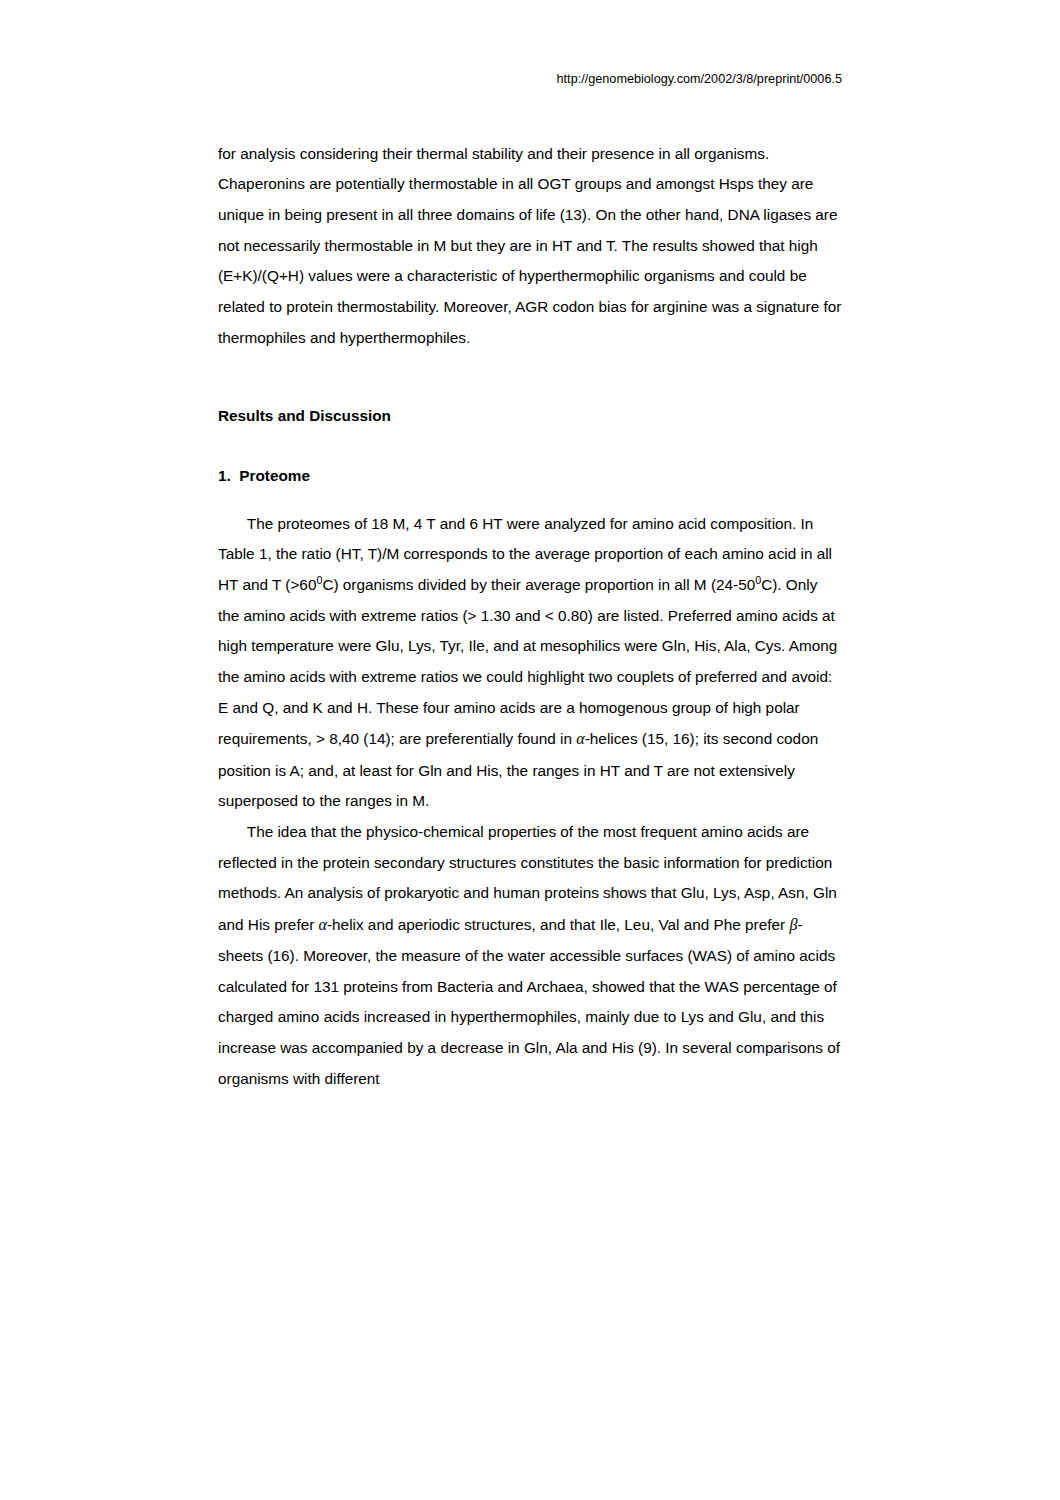http://genomebiology.com/2002/3/8/preprint/0006.5
for analysis considering their thermal stability and their presence in all organisms. Chaperonins are potentially thermostable in all OGT groups and amongst Hsps they are unique in being present in all three domains of life (13). On the other hand, DNA ligases are not necessarily thermostable in M but they are in HT and T. The results showed that high (E+K)/(Q+H) values were a characteristic of hyperthermophilic organisms and could be related to protein thermostability. Moreover, AGR codon bias for arginine was a signature for thermophiles and hyperthermophiles.
Results and Discussion
1. Proteome
The proteomes of 18 M, 4 T and 6 HT were analyzed for amino acid composition. In Table 1, the ratio (HT, T)/M corresponds to the average proportion of each amino acid in all HT and T (>600C) organisms divided by their average proportion in all M (24-500C). Only the amino acids with extreme ratios (> 1.30 and < 0.80) are listed. Preferred amino acids at high temperature were Glu, Lys, Tyr, Ile, and at mesophilics were Gln, His, Ala, Cys. Among the amino acids with extreme ratios we could highlight two couplets of preferred and avoid: E and Q, and K and H. These four amino acids are a homogenous group of high polar requirements, > 8,40 (14); are preferentially found in α-helices (15, 16); its second codon position is A; and, at least for Gln and His, the ranges in HT and T are not extensively superposed to the ranges in M.
The idea that the physico-chemical properties of the most frequent amino acids are reflected in the protein secondary structures constitutes the basic information for prediction methods. An analysis of prokaryotic and human proteins shows that Glu, Lys, Asp, Asn, Gln and His prefer α-helix and aperiodic structures, and that Ile, Leu, Val and Phe prefer β-sheets (16). Moreover, the measure of the water accessible surfaces (WAS) of amino acids calculated for 131 proteins from Bacteria and Archaea, showed that the WAS percentage of charged amino acids increased in hyperthermophiles, mainly due to Lys and Glu, and this increase was accompanied by a decrease in Gln, Ala and His (9). In several comparisons of organisms with different